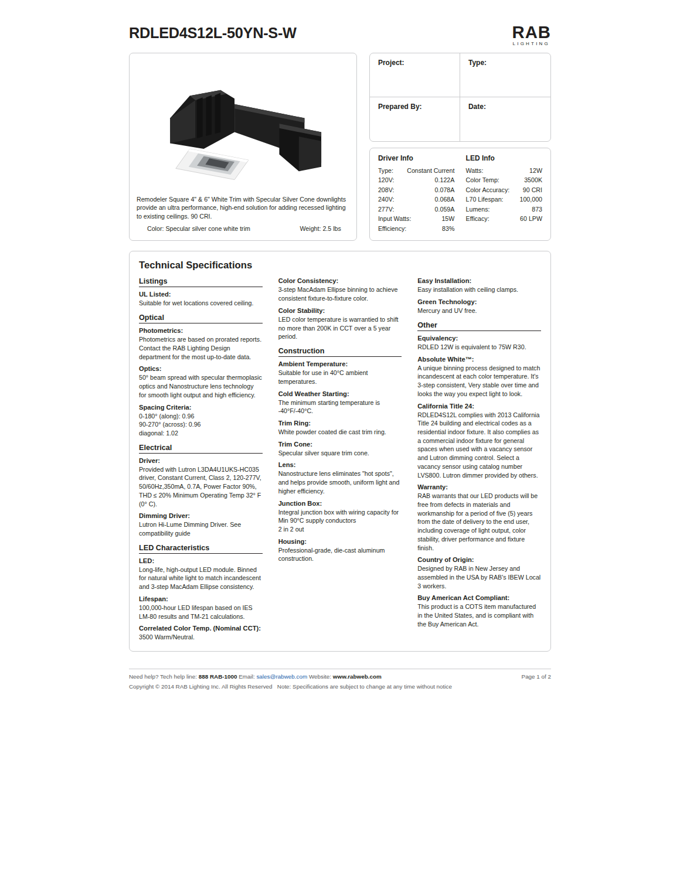RDLED4S12L-50YN-S-W
RAB
LIGHTING
Remodeler Square 4" & 6" White Trim with Specular Silver Cone downlights provide an ultra performance, high-end solution for adding recessed lighting to existing ceilings. 90 CRI.
Color: Specular silver cone white trim Weight: 2.5 lbs
Project:
Type:
Prepared By:
Date:
Driver Info
Type: Constant Current
120V: 0.122A
208V: 0.078A
240V: 0.068A
277V: 0.059A
Input Watts: 15W
Efficiency: 83%
LED Info
Watts: 12W
Color Temp: 3500K
Color Accuracy: 90 CRI
L70 Lifespan: 100,000
Lumens: 873
Efficacy: 60 LPW
Technical Specifications
Listings
UL Listed:
Suitable for wet locations covered ceiling.
Optical
Photometrics:
Photometrics are based on prorated reports. Contact the RAB Lighting Design department for the most up-to-date data.
Optics:
50° beam spread with specular thermoplasic optics and Nanostructure lens technology for smooth light output and high efficiency.
Spacing Criteria:
0-180° (along): 0.96
90-270° (across): 0.96
diagonal: 1.02
Electrical
Driver:
Provided with Lutron L3DA4U1UKS-HC035 driver, Constant Current, Class 2, 120-277V, 50/60Hz,350mA, 0.7A, Power Factor 90%, THD ≤ 20% Minimum Operating Temp 32° F (0° C).
Dimming Driver:
Lutron Hi-Lume Dimming Driver. See compatibility guide
LED Characteristics
LED:
Long-life, high-output LED module. Binned for natural white light to match incandescent and 3-step MacAdam Ellipse consistency.
Lifespan:
100,000-hour LED lifespan based on IES LM-80 results and TM-21 calculations.
Correlated Color Temp. (Nominal CCT):
3500 Warm/Neutral.
Color Consistency:
3-step MacAdam Ellipse binning to achieve consistent fixture-to-fixture color.
Color Stability:
LED color temperature is warrantied to shift no more than 200K in CCT over a 5 year period.
Construction
Ambient Temperature:
Suitable for use in 40°C ambient temperatures.
Cold Weather Starting:
The minimum starting temperature is -40°F/-40°C.
Trim Ring:
White powder coated die cast trim ring.
Trim Cone:
Specular silver square trim cone.
Lens:
Nanostructure lens eliminates "hot spots", and helps provide smooth, uniform light and higher efficiency.
Junction Box:
Integral junction box with wiring capacity for Min 90°C supply conductors
2 in 2 out
Housing:
Professional-grade, die-cast aluminum construction.
Easy Installation:
Easy installation with ceiling clamps.
Green Technology:
Mercury and UV free.
Other
Equivalency:
RDLED 12W is equivalent to 75W R30.
Absolute White™:
A unique binning process designed to match incandescent at each color temperature. It's 3-step consistent, Very stable over time and looks the way you expect light to look.
California Title 24:
RDLED4S12L complies with 2013 California Title 24 building and electrical codes as a residential indoor fixture. It also complies as a commercial indoor fixture for general spaces when used with a vacancy sensor and Lutron dimming control. Select a vacancy sensor using catalog number LVS800. Lutron dimmer provided by others.
Warranty:
RAB warrants that our LED products will be free from defects in materials and workmanship for a period of five (5) years from the date of delivery to the end user, including coverage of light output, color stability, driver performance and fixture finish.
Country of Origin:
Designed by RAB in New Jersey and assembled in the USA by RAB's IBEW Local 3 workers.
Buy American Act Compliant:
This product is a COTS item manufactured in the United States, and is compliant with the Buy American Act.
Need help? Tech help line: 888 RAB-1000 Email: sales@rabweb.com Website: www.rabweb.com
Copyright © 2014 RAB Lighting Inc. All Rights Reserved Note: Specifications are subject to change at any time without notice
Page 1 of 2